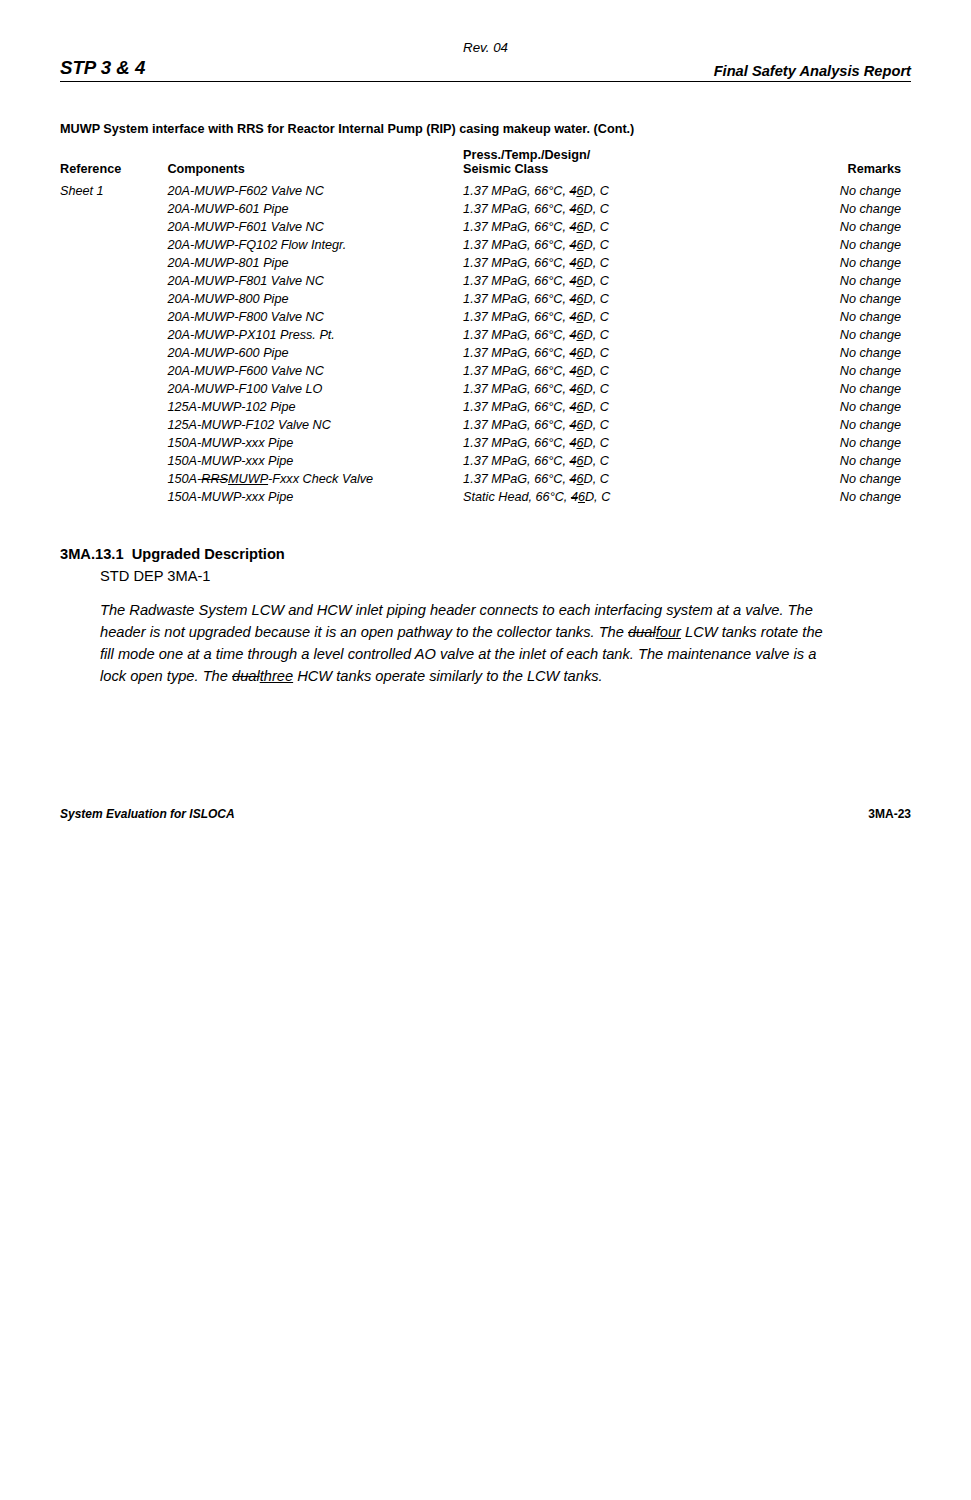Rev. 04
STP 3 & 4
Final Safety Analysis Report
MUWP System interface with RRS for Reactor Internal Pump (RIP) casing makeup water. (Cont.)
| Reference | Components | Press./Temp./Design/ Seismic Class | Remarks |
| --- | --- | --- | --- |
| Sheet 1 | 20A-MUWP-F602 Valve NC | 1.37 MPaG, 66°C, 4 6 D, C | No change |
| | 20A-MUWP-601 Pipe | 1.37 MPaG, 66°C, 4 6 D, C | No change |
| | 20A-MUWP-F601 Valve NC | 1.37 MPaG, 66°C, 4 6 D, C | No change |
| | 20A-MUWP-FQ102 Flow Integr. | 1.37 MPaG, 66°C, 4 6 D, C | No change |
| | 20A-MUWP-801 Pipe | 1.37 MPaG, 66°C, 4 6 D, C | No change |
| | 20A-MUWP-F801 Valve NC | 1.37 MPaG, 66°C, 4 6 D, C | No change |
| | 20A-MUWP-800 Pipe | 1.37 MPaG, 66°C, 4 6 D, C | No change |
| | 20A-MUWP-F800 Valve NC | 1.37 MPaG, 66°C, 4 6 D, C | No change |
| | 20A-MUWP-PX101 Press. Pt. | 1.37 MPaG, 66°C, 4 6 D, C | No change |
| | 20A-MUWP-600 Pipe | 1.37 MPaG, 66°C, 4 6 D, C | No change |
| | 20A-MUWP-F600 Valve NC | 1.37 MPaG, 66°C, 4 6 D, C | No change |
| | 20A-MUWP-F100 Valve LO | 1.37 MPaG, 66°C, 4 6 D, C | No change |
| | 125A-MUWP-102 Pipe | 1.37 MPaG, 66°C, 4 6 D, C | No change |
| | 125A-MUWP-F102 Valve NC | 1.37 MPaG, 66°C, 4 6 D, C | No change |
| | 150A-MUWP-xxx Pipe | 1.37 MPaG, 66°C, 4 6 D, C | No change |
| | 150A-MUWP-xxx Pipe | 1.37 MPaG, 66°C, 4 6 D, C | No change |
| | 150A- RRS MUWP -Fxxx Check Valve | 1.37 MPaG, 66°C, 4 6 D, C | No change |
| | 150A-MUWP-xxx Pipe | Static Head, 66°C, 4 6 D, C | No change |
3MA.13.1 Upgraded Description
STD DEP 3MA-1
The Radwaste System LCW and HCW inlet piping header connects to each interfacing system at a valve. The header is not upgraded because it is an open pathway to the collector tanks. The dual four LCW tanks rotate the fill mode one at a time through a level controlled AO valve at the inlet of each tank. The maintenance valve is a lock open type. The dual three HCW tanks operate similarly to the LCW tanks.
System Evaluation for ISLOCA
3MA-23